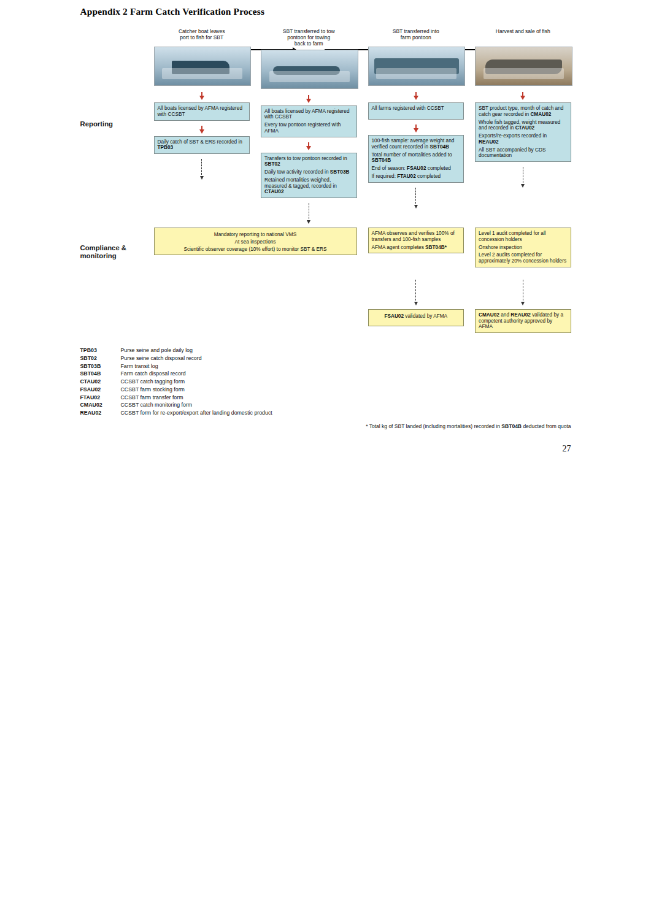Appendix 2 Farm Catch Verification Process
Reporting
Compliance & monitoring
Catcher boat leaves
port to fish for SBT
All boats licensed by AFMA registered with CCSBT
Daily catch of SBT & ERS recorded in TPB03
SBT transferred to tow
pontoon for towing
back to farm
All boats licensed by AFMA registered with CCSBT
Every tow pontoon registered with AFMA
Transfers to tow pontoon recorded in SBT02
Daily tow activity recorded in SBT03B
Retained mortalities weighed, measured & tagged, recorded in CTAU02
SBT transferred into
farm pontoon
All farms registered with CCSBT
100-fish sample: average weight and verified count recorded in SBT04B
Total number of mortalities added to SBT04B
End of season: FSAU02 completed
If required: FTAU02 completed
Harvest and sale of fish
SBT product type, month of catch and catch gear recorded in CMAU02
Whole fish tagged, weight measured and recorded in CTAU02
Exports/re-exports recorded in REAU02
All SBT accompanied by CDS documentation
Mandatory reporting to national VMS
At sea inspections
Scientific observer coverage (10% effort) to monitor SBT & ERS
AFMA observes and verifies 100% of transfers and 100-fish samples
AFMA agent completes SBT04B*
Level 1 audit completed for all concession holders
Onshore inspection
Level 2 audits completed for approximately 20% concession holders
FSAU02 validated by AFMA
CMAU02 and REAU02 validated by a competent authority approved by AFMA
| TPB03 | Purse seine and pole daily log |
| SBT02 | Purse seine catch disposal record |
| SBT03B | Farm transit log |
| SBT04B | Farm catch disposal record |
| CTAU02 | CCSBT catch tagging form |
| FSAU02 | CCSBT farm stocking form |
| FTAU02 | CCSBT farm transfer form |
| CMAU02 | CCSBT catch monitoring form |
| REAU02 | CCSBT form for re-export/export after landing domestic product |
* Total kg of SBT landed (including mortalities) recorded in SBT04B deducted from quota
27